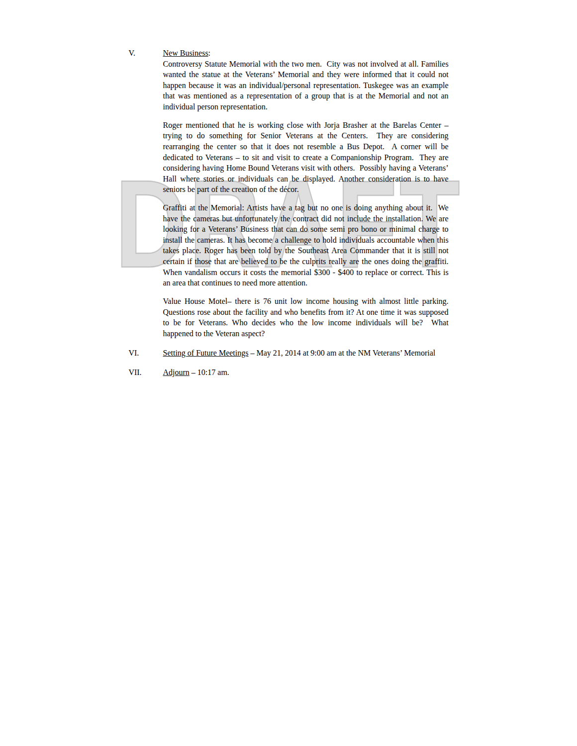DRAFT
V.
New Business:
Controversy Statute Memorial with the two men. City was not involved at all. Families wanted the statue at the Veterans’ Memorial and they were informed that it could not happen because it was an individual/personal representation. Tuskegee was an example that was mentioned as a representation of a group that is at the Memorial and not an individual person representation.
Roger mentioned that he is working close with Jorja Brasher at the Barelas Center – trying to do something for Senior Veterans at the Centers. They are considering rearranging the center so that it does not resemble a Bus Depot. A corner will be dedicated to Veterans – to sit and visit to create a Companionship Program. They are considering having Home Bound Veterans visit with others. Possibly having a Veterans’ Hall where stories or individuals can be displayed. Another consideration is to have seniors be part of the creation of the décor.
Graffiti at the Memorial: Artists have a tag but no one is doing anything about it. We have the cameras but unfortunately the contract did not include the installation. We are looking for a Veterans’ Business that can do some semi pro bono or minimal charge to install the cameras. It has become a challenge to hold individuals accountable when this takes place. Roger has been told by the Southeast Area Commander that it is still not certain if those that are believed to be the culprits really are the ones doing the graffiti. When vandalism occurs it costs the memorial $300 - $400 to replace or correct. This is an area that continues to need more attention.
Value House Motel– there is 76 unit low income housing with almost little parking. Questions rose about the facility and who benefits from it? At one time it was supposed to be for Veterans. Who decides who the low income individuals will be? What happened to the Veteran aspect?
VI.
Setting of Future Meetings – May 21, 2014 at 9:00 am at the NM Veterans’ Memorial
VII.
Adjourn – 10:17 am.